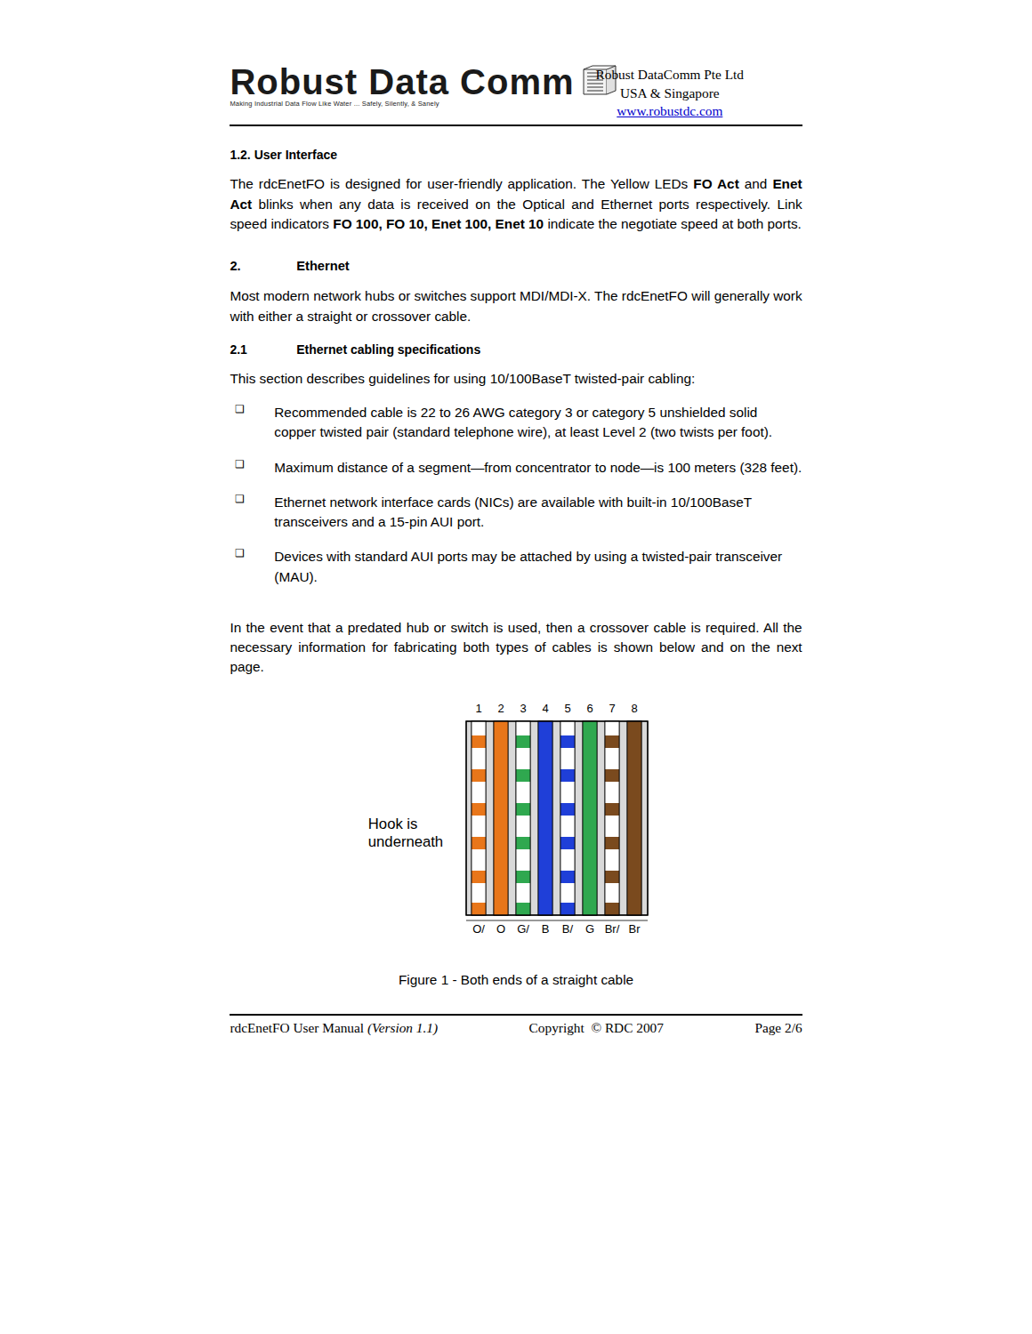Robust Data Comm
Making Industrial Data Flow Like Water ... Safely, Silently, & Sanely
Robust DataComm Pte Ltd
USA & Singapore
www.robustdc.com
1.2. User Interface
The rdcEnetFO is designed for user-friendly application. The Yellow LEDs FO Act and Enet Act blinks when any data is received on the Optical and Ethernet ports respectively. Link speed indicators FO 100, FO 10, Enet 100, Enet 10 indicate the negotiate speed at both ports.
2. Ethernet
Most modern network hubs or switches support MDI/MDI-X. The rdcEnetFO will generally work with either a straight or crossover cable.
2.1 Ethernet cabling specifications
This section describes guidelines for using 10/100BaseT twisted-pair cabling:
Recommended cable is 22 to 26 AWG category 3 or category 5 unshielded solid copper twisted pair (standard telephone wire), at least Level 2 (two twists per foot).
Maximum distance of a segment—from concentrator to node—is 100 meters (328 feet).
Ethernet network interface cards (NICs) are available with built-in 10/100BaseT transceivers and a 15-pin AUI port.
Devices with standard AUI ports may be attached by using a twisted-pair transceiver (MAU).
In the event that a predated hub or switch is used, then a crossover cable is required. All the necessary information for fabricating both types of cables is shown below and on the next page.
Hook is
underneath
1 2 3 4 5 6 7 8 O/ O G/ B B/ G Br/ Br
Figure 1 - Both ends of a straight cable
rdcEnetFO User Manual (Version 1.1)
Copyright © RDC 2007
Page 2/6